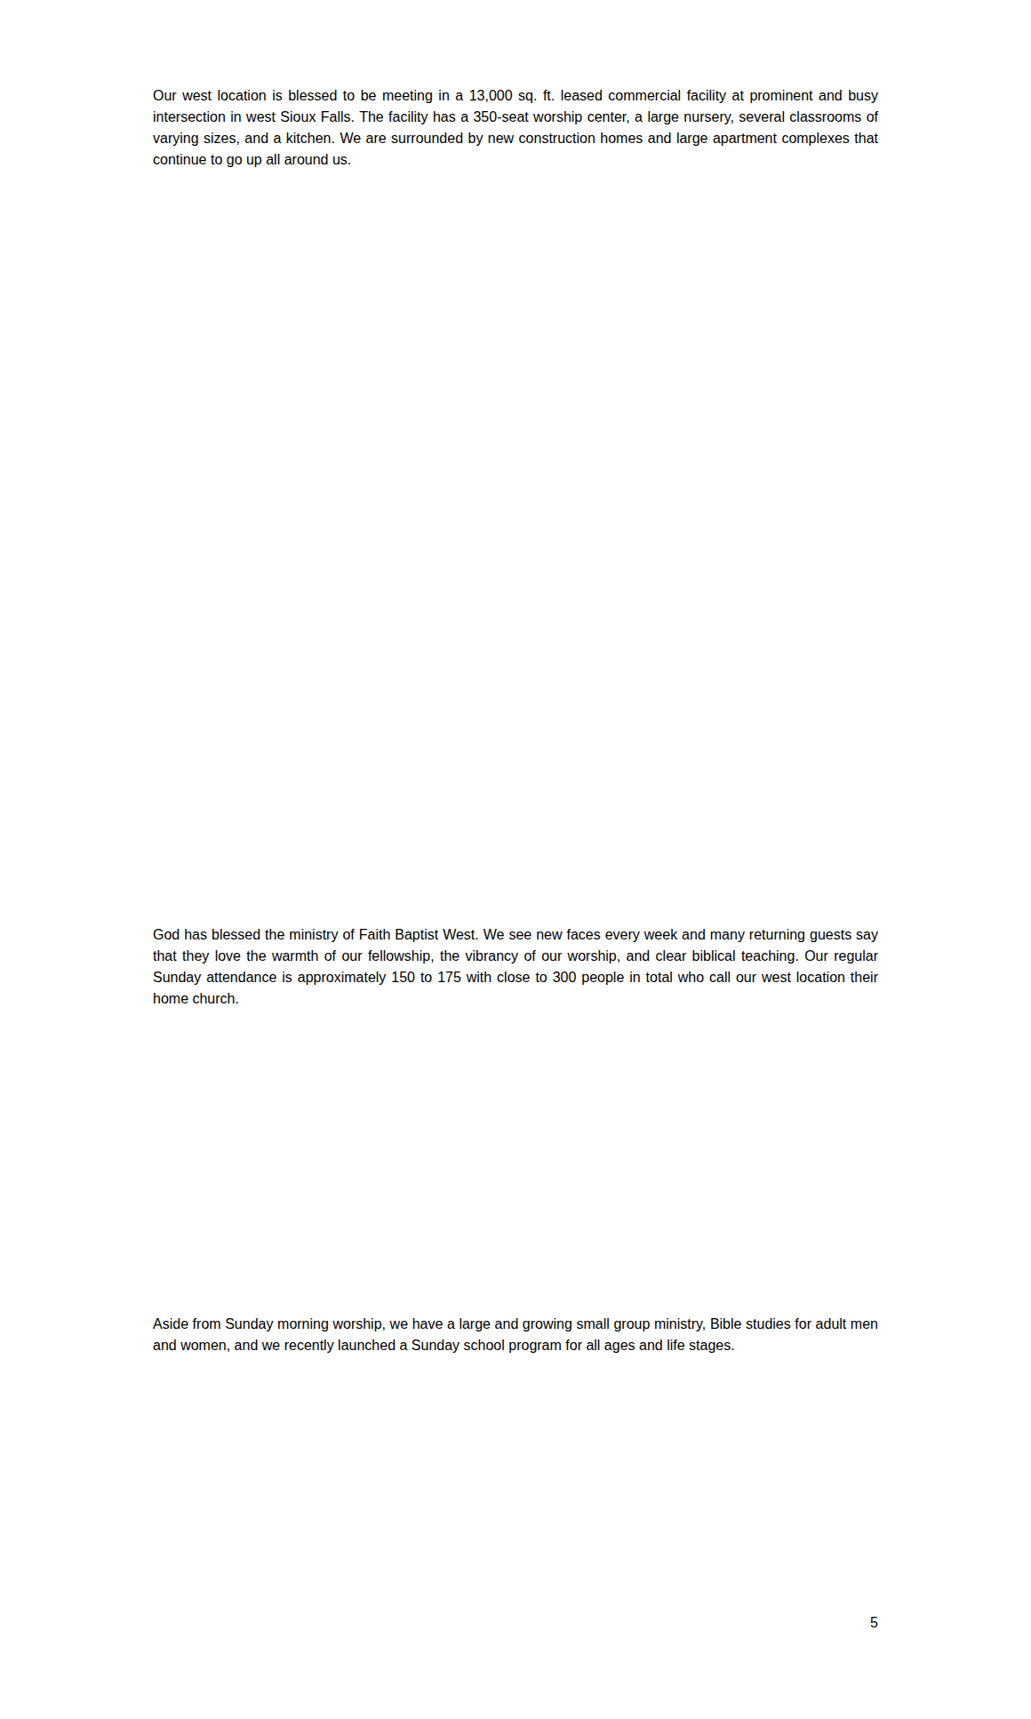Our west location is blessed to be meeting in a 13,000 sq. ft. leased commercial facility at prominent and busy intersection in west Sioux Falls. The facility has a 350-seat worship center, a large nursery, several classrooms of varying sizes, and a kitchen. We are surrounded by new construction homes and large apartment complexes that continue to go up all around us.
God has blessed the ministry of Faith Baptist West. We see new faces every week and many returning guests say that they love the warmth of our fellowship, the vibrancy of our worship, and clear biblical teaching. Our regular Sunday attendance is approximately 150 to 175 with close to 300 people in total who call our west location their home church.
Aside from Sunday morning worship, we have a large and growing small group ministry, Bible studies for adult men and women, and we recently launched a Sunday school program for all ages and life stages.
5